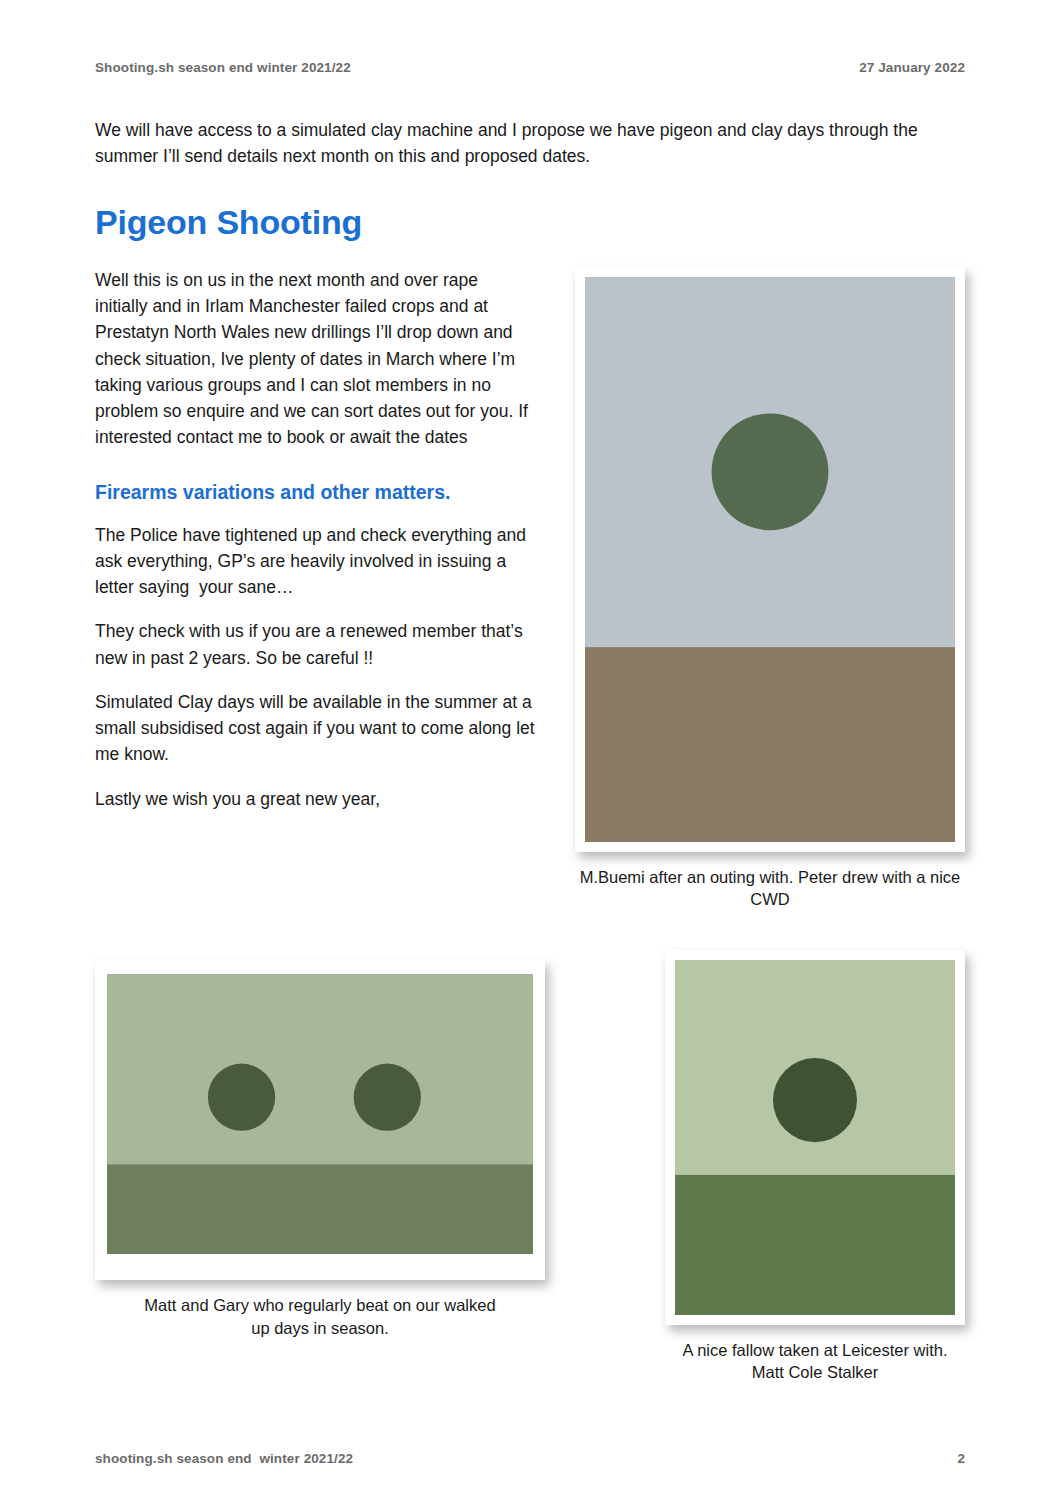Shooting.sh season end winter 2021/22 27 January 2022
We will have access to a simulated clay machine and I propose we have pigeon and clay days through the summer I’ll send details next month on this and proposed dates.
Pigeon Shooting
Well this is on us in the next month and over rape initially and in Irlam Manchester failed crops and at Prestatyn North Wales new drillings I’ll drop down and check situation, Ive plenty of dates in March where I’m taking various groups and I can slot members in no problem so enquire and we can sort dates out for you. If interested contact me to book or await the dates
Firearms variations and other matters.
The Police have tightened up and check everything and ask everything, GP’s are heavily involved in issuing a letter saying your sane…
They check with us if you are a renewed member that’s new in past 2 years. So be careful !!
Simulated Clay days will be available in the summer at a small subsidised cost again if you want to come along let me know.
Lastly we wish you a great new year,
M.Buemi after an outing with. Peter drew with a nice CWD
Matt and Gary who regularly beat on our walked up days in season.
A nice fallow taken at Leicester with. Matt Cole Stalker
shooting.sh season end winter 2021/22 2